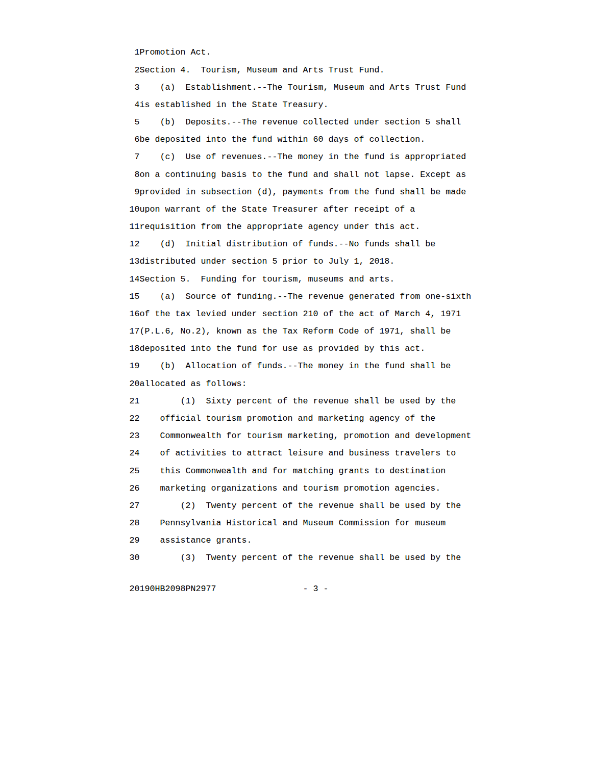| 1 | Promotion Act. |
| 2 | Section 4. Tourism, Museum and Arts Trust Fund. |
| 3 | (a) Establishment.--The Tourism, Museum and Arts Trust Fund |
| 4 | is established in the State Treasury. |
| 5 | (b) Deposits.--The revenue collected under section 5 shall |
| 6 | be deposited into the fund within 60 days of collection. |
| 7 | (c) Use of revenues.--The money in the fund is appropriated |
| 8 | on a continuing basis to the fund and shall not lapse. Except as |
| 9 | provided in subsection (d), payments from the fund shall be made |
| 10 | upon warrant of the State Treasurer after receipt of a |
| 11 | requisition from the appropriate agency under this act. |
| 12 | (d) Initial distribution of funds.--No funds shall be |
| 13 | distributed under section 5 prior to July 1, 2018. |
| 14 | Section 5. Funding for tourism, museums and arts. |
| 15 | (a) Source of funding.--The revenue generated from one-sixth |
| 16 | of the tax levied under section 210 of the act of March 4, 1971 |
| 17 | (P.L.6, No.2), known as the Tax Reform Code of 1971, shall be |
| 18 | deposited into the fund for use as provided by this act. |
| 19 | (b) Allocation of funds.--The money in the fund shall be |
| 20 | allocated as follows: |
| 21 | (1) Sixty percent of the revenue shall be used by the |
| 22 | official tourism promotion and marketing agency of the |
| 23 | Commonwealth for tourism marketing, promotion and development |
| 24 | of activities to attract leisure and business travelers to |
| 25 | this Commonwealth and for matching grants to destination |
| 26 | marketing organizations and tourism promotion agencies. |
| 27 | (2) Twenty percent of the revenue shall be used by the |
| 28 | Pennsylvania Historical and Museum Commission for museum |
| 29 | assistance grants. |
| 30 | (3) Twenty percent of the revenue shall be used by the |
20190HB2098PN2977 - 3 -